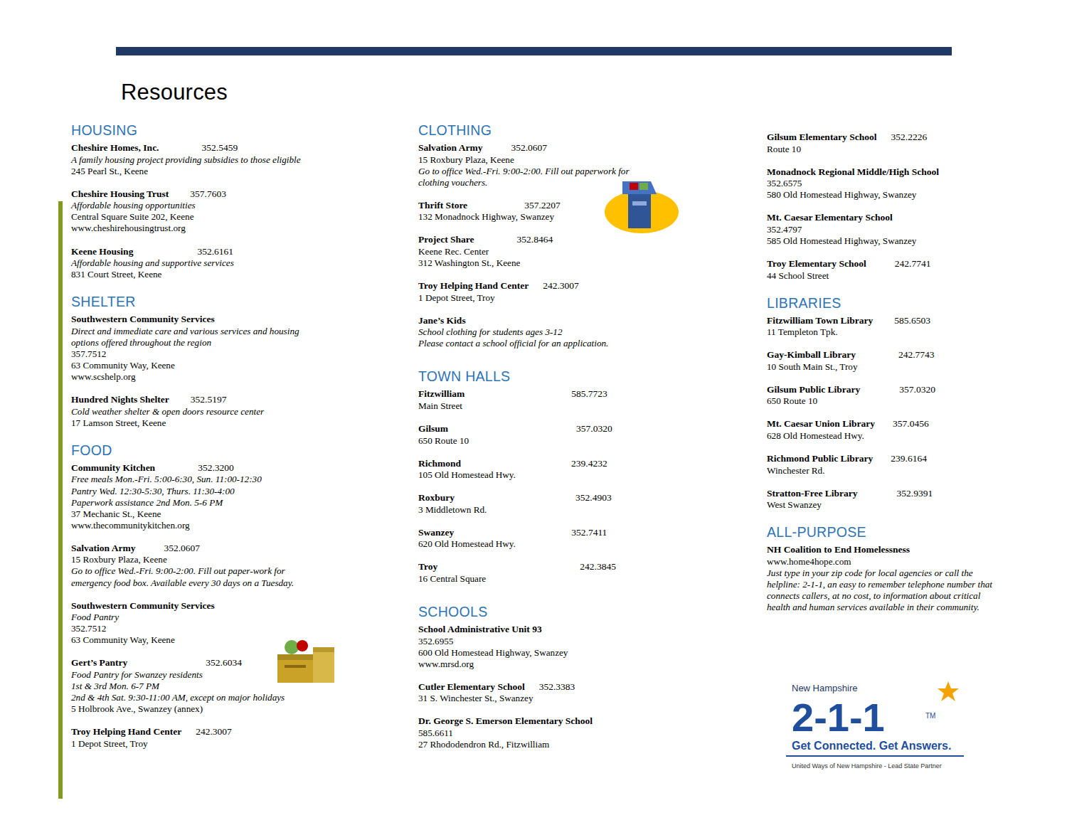Resources
HOUSING
Cheshire Homes, Inc. 352.5459 A family housing project providing subsidies to those eligible 245 Pearl St., Keene
Cheshire Housing Trust 357.7603 Affordable housing opportunities Central Square Suite 202, Keene www.cheshirehousingtrust.org
Keene Housing 352.6161 Affordable housing and supportive services 831 Court Street, Keene
SHELTER
Southwestern Community Services Direct and immediate care and various services and housing options offered throughout the region 357.7512 63 Community Way, Keene www.scshelp.org
Hundred Nights Shelter 352.5197 Cold weather shelter & open doors resource center 17 Lamson Street, Keene
FOOD
Community Kitchen 352.3200 Free meals Mon.-Fri. 5:00-6:30, Sun. 11:00-12:30 Pantry Wed. 12:30-5:30, Thurs. 11:30-4:00 Paperwork assistance 2nd Mon. 5-6 PM 37 Mechanic St., Keene www.thecommunitykitchen.org
Salvation Army 352.0607 15 Roxbury Plaza, Keene Go to office Wed.-Fri. 9:00-2:00. Fill out paper-work for emergency food box. Available every 30 days on a Tuesday.
Southwestern Community Services Food Pantry 352.7512 63 Community Way, Keene
Gert’s Pantry 352.6034 Food Pantry for Swanzey residents 1st & 3rd Mon. 6-7 PM 2nd & 4th Sat. 9:30-11:00 AM, except on major holidays 5 Holbrook Ave., Swanzey (annex)
Troy Helping Hand Center 242.3007 1 Depot Street, Troy
CLOTHING
Salvation Army 352.0607 15 Roxbury Plaza, Keene Go to office Wed.-Fri. 9:00-2:00. Fill out paperwork for clothing vouchers.
Thrift Store 357.2207 132 Monadnock Highway, Swanzey
Project Share 352.8464 Keene Rec. Center 312 Washington St., Keene
Troy Helping Hand Center 242.3007 1 Depot Street, Troy
Jane’s Kids School clothing for students ages 3-12 Please contact a school official for an application.
TOWN HALLS
Fitzwilliam 585.7723 Main Street
Gilsum 357.0320 650 Route 10
Richmond 239.4232 105 Old Homestead Hwy.
Roxbury 352.4903 3 Middletown Rd.
Swanzey 352.7411 620 Old Homestead Hwy.
Troy 242.3845 16 Central Square
SCHOOLS
School Administrative Unit 93 352.6955 600 Old Homestead Highway, Swanzey www.mrsd.org
Cutler Elementary School 352.3383 31 S. Winchester St., Swanzey
Dr. George S. Emerson Elementary School 585.6611 27 Rhododendron Rd., Fitzwilliam
Gilsum Elementary School 352.2226 Route 10
Monadnock Regional Middle/High School 352.6575 580 Old Homestead Highway, Swanzey
Mt. Caesar Elementary School 352.4797 585 Old Homestead Highway, Swanzey
Troy Elementary School 242.7741 44 School Street
LIBRARIES
Fitzwilliam Town Library 585.6503 11 Templeton Tpk.
Gay-Kimball Library 242.7743 10 South Main St., Troy
Gilsum Public Library 357.0320 650 Route 10
Mt. Caesar Union Library 357.0456 628 Old Homestead Hwy.
Richmond Public Library 239.6164 Winchester Rd.
Stratton-Free Library 352.9391 West Swanzey
ALL-PURPOSE
NH Coalition to End Homelessness www.home4hope.com Just type in your zip code for local agencies or call the helpline: 2-1-1, an easy to remember telephone number that connects callers, at no cost, to information about critical health and human services available in their community.
New Hampshire 2-1-1 TM Get Connected. Get Answers. United Ways of New Hampshire - Lead State Partner